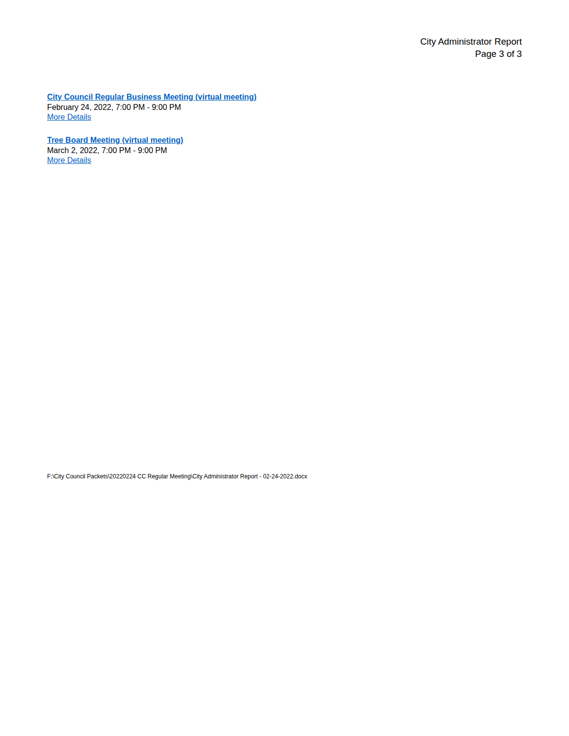City Administrator Report
Page 3 of 3
City Council Regular Business Meeting (virtual meeting) February 24, 2022, 7:00 PM - 9:00 PM More Details
Tree Board Meeting (virtual meeting) March 2, 2022, 7:00 PM - 9:00 PM More Details
F:\City Council Packets\20220224 CC Regular Meeting\City Administrator Report - 02-24-2022.docx